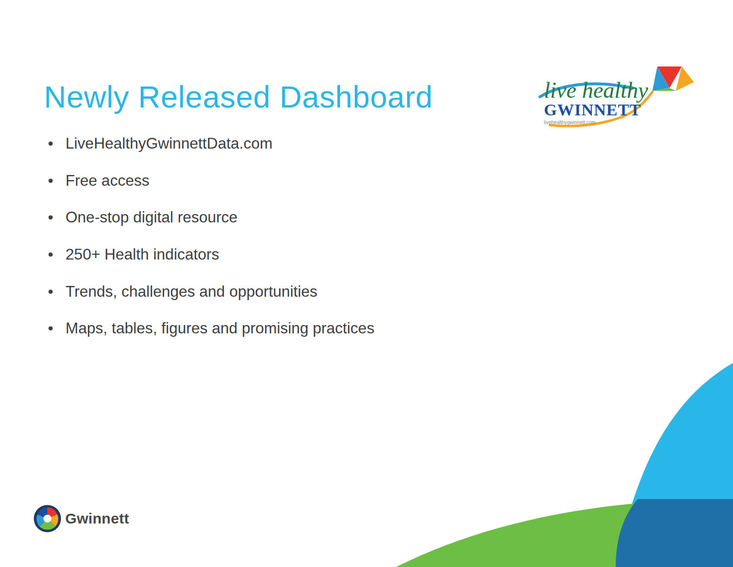Newly Released Dashboard
LiveHealthyGwinnettData.com
Free access
One-stop digital resource
250+ Health indicators
Trends, challenges and opportunities
Maps, tables, figures and promising practices
live healthy GWINNETT livehealthygwinnett.com
Gwinnett